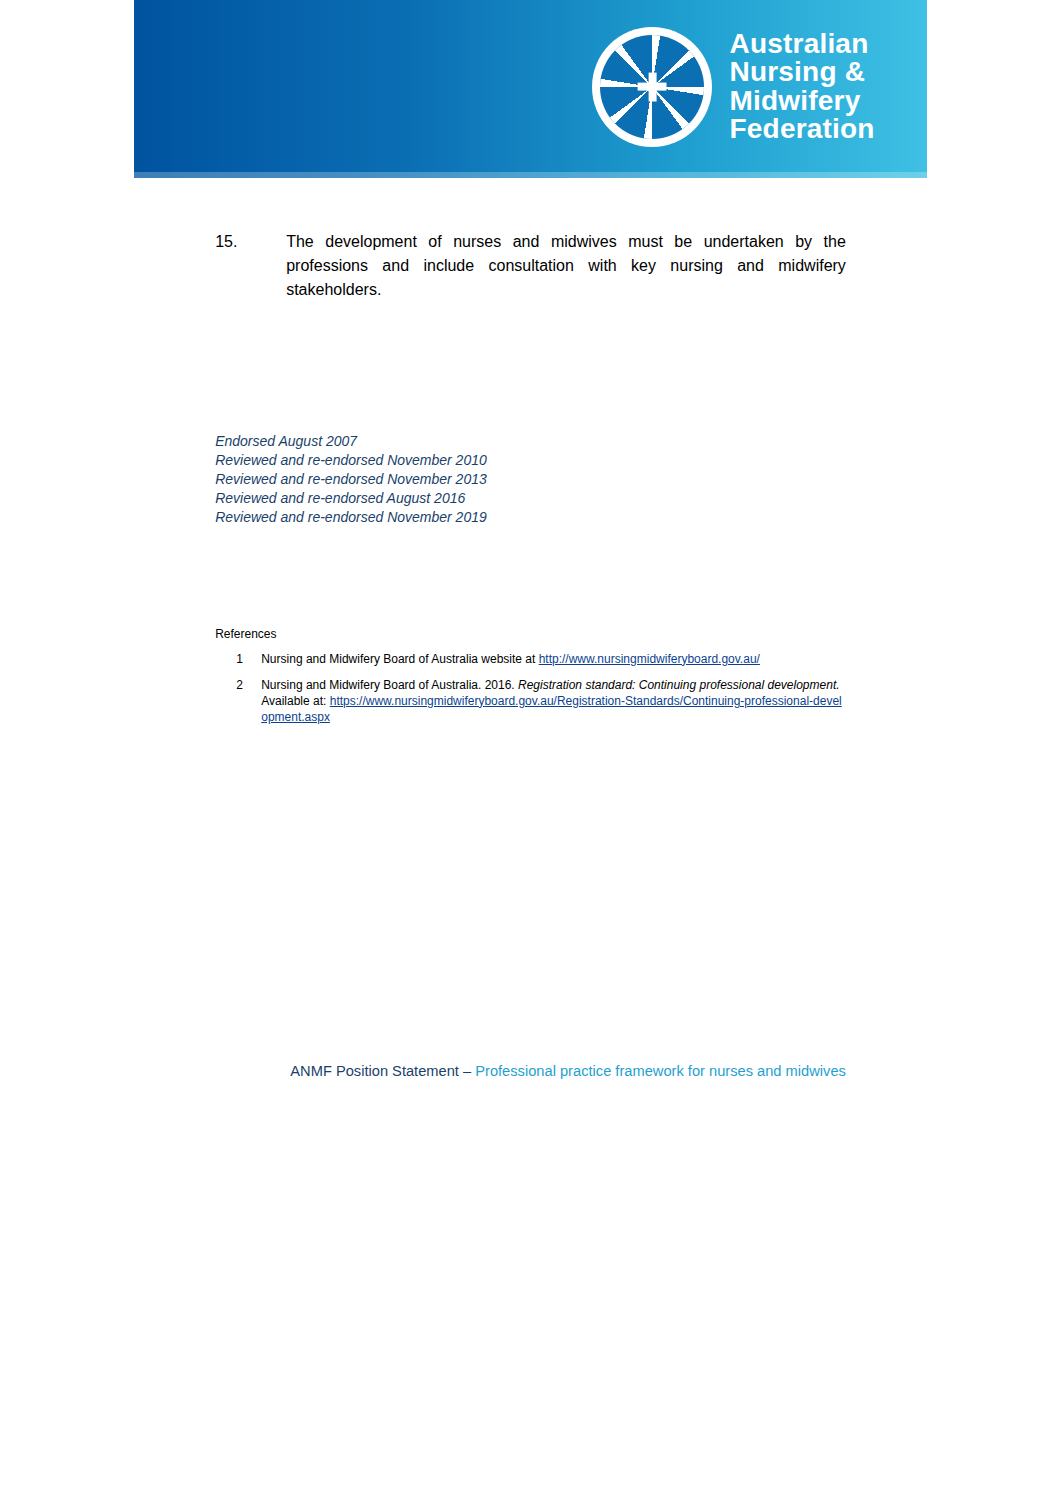Australian Nursing & Midwifery Federation
15. The development of nurses and midwives must be undertaken by the professions and include consultation with key nursing and midwifery stakeholders.
Endorsed August 2007
Reviewed and re-endorsed November 2010
Reviewed and re-endorsed November 2013
Reviewed and re-endorsed August 2016
Reviewed and re-endorsed November 2019
References
1 Nursing and Midwifery Board of Australia website at http://www.nursingmidwiferyboard.gov.au/
2 Nursing and Midwifery Board of Australia. 2016. Registration standard: Continuing professional development. Available at: https://www.nursingmidwiferyboard.gov.au/Registration-Standards/Continuing-professional-development.aspx
ANMF Position Statement – Professional practice framework for nurses and midwives